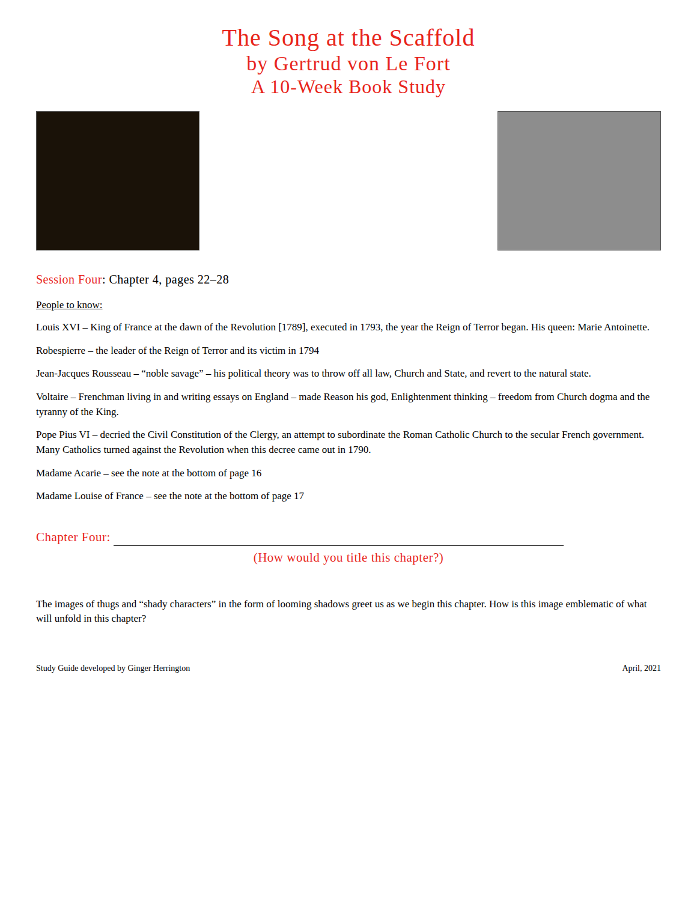The Song at the Scaffold
by Gertrud von Le Fort
A 10-Week Book Study
Session Four: Chapter 4, pages 22–28
People to know:
Louis XVI – King of France at the dawn of the Revolution [1789], executed in 1793, the year the Reign of Terror began. His queen: Marie Antoinette.
Robespierre – the leader of the Reign of Terror and its victim in 1794
Jean-Jacques Rousseau – “noble savage” – his political theory was to throw off all law, Church and State, and revert to the natural state.
Voltaire – Frenchman living in and writing essays on England – made Reason his god, Enlightenment thinking – freedom from Church dogma and the tyranny of the King.
Pope Pius VI – decried the Civil Constitution of the Clergy, an attempt to subordinate the Roman Catholic Church to the secular French government. Many Catholics turned against the Revolution when this decree came out in 1790.
Madame Acarie – see the note at the bottom of page 16
Madame Louise of France – see the note at the bottom of page 17
Chapter Four:
(How would you title this chapter?)
The images of thugs and “shady characters” in the form of looming shadows greet us as we begin this chapter. How is this image emblematic of what will unfold in this chapter?
Study Guide developed by Ginger Herrington April, 2021